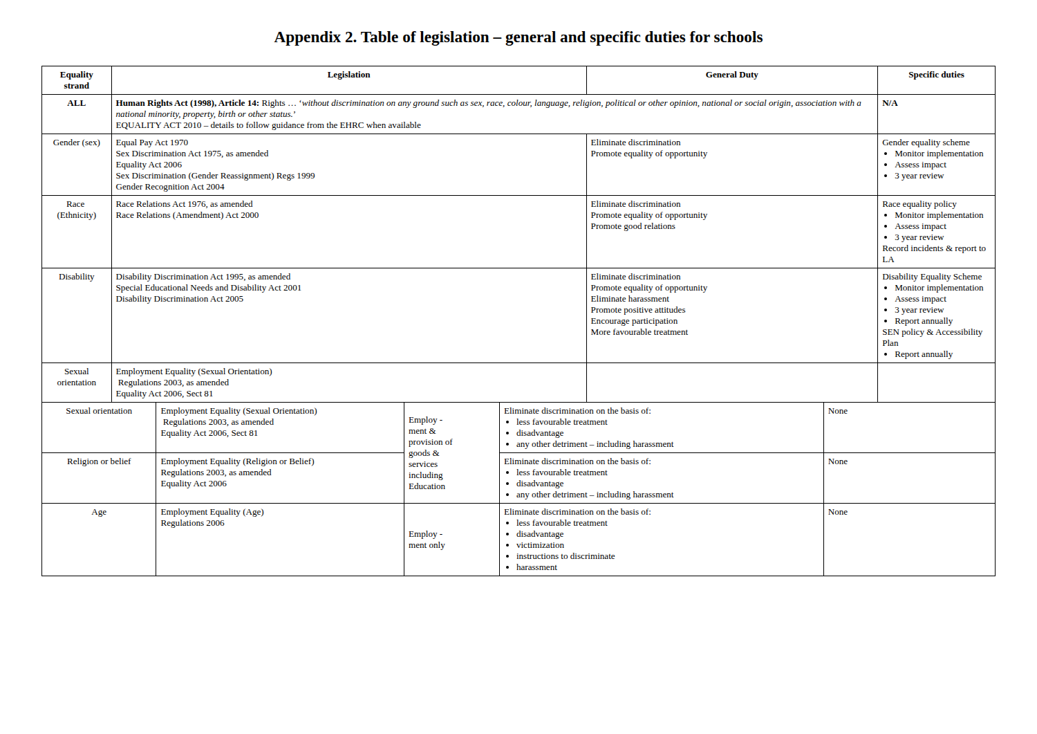Appendix 2. Table of legislation – general and specific duties for schools
| Equality strand | Legislation | General Duty | Specific duties |
| --- | --- | --- | --- |
| ALL | Human Rights Act (1998), Article 14: Rights … ‘ without discrimination on any ground such as sex, race, colour, language, religion, political or other opinion, national or social origin, association with a national minority, property, birth or other status. ’ EQUALITY ACT 2010 – details to follow guidance from the EHRC when available | N/A |
| Gender (sex) | Equal Pay Act 1970 Sex Discrimination Act 1975, as amended Equality Act 2006 Sex Discrimination (Gender Reassignment) Regs 1999 Gender Recognition Act 2004 | Eliminate discrimination Promote equality of opportunity | Gender equality scheme Monitor implementation Assess impact 3 year review |
| Race (Ethnicity) | Race Relations Act 1976, as amended Race Relations (Amendment) Act 2000 | Eliminate discrimination Promote equality of opportunity Promote good relations | Race equality policy Monitor implementation Assess impact 3 year review Record incidents & report to LA |
| Disability | Disability Discrimination Act 1995, as amended Special Educational Needs and Disability Act 2001 Disability Discrimination Act 2005 | Eliminate discrimination Promote equality of opportunity Eliminate harassment Promote positive attitudes Encourage participation More favourable treatment | Disability Equality Scheme Monitor implementation Assess impact 3 year review Report annually SEN policy & Accessibility Plan Report annually |
| Sexual orientation | Employment Equality (Sexual Orientation) Regulations 2003, as amended Equality Act 2006, Sect 81 | | |
The above simple table cannot express the merged "Employ-ment & provision of goods & services including Education" column. Re-render the lower portion with the correct merged structure.
| Sexual orientation | Employment Equality (Sexual Orientation) Regulations 2003, as amended Equality Act 2006, Sect 81 | Employ - ment & provision of goods & services including Education | Eliminate discrimination on the basis of: less favourable treatment disadvantage any other detriment – including harassment | None |
| Religion or belief | Employment Equality (Religion or Belief) Regulations 2003, as amended Equality Act 2006 | Eliminate discrimination on the basis of: less favourable treatment disadvantage any other detriment – including harassment | None |
| Age | Employment Equality (Age) Regulations 2006 | Employ - ment only | Eliminate discrimination on the basis of: less favourable treatment disadvantage victimization instructions to discriminate harassment | None |